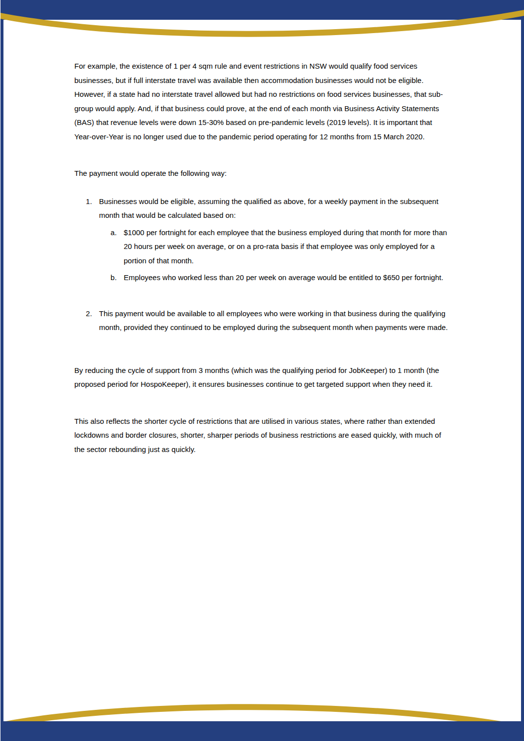For example, the existence of 1 per 4 sqm rule and event restrictions in NSW would qualify food services businesses, but if full interstate travel was available then accommodation businesses would not be eligible. However, if a state had no interstate travel allowed but had no restrictions on food services businesses, that sub-group would apply. And, if that business could prove, at the end of each month via Business Activity Statements (BAS) that revenue levels were down 15-30% based on pre-pandemic levels (2019 levels). It is important that Year-over-Year is no longer used due to the pandemic period operating for 12 months from 15 March 2020.
The payment would operate the following way:
Businesses would be eligible, assuming the qualified as above, for a weekly payment in the subsequent month that would be calculated based on:
$1000 per fortnight for each employee that the business employed during that month for more than 20 hours per week on average, or on a pro-rata basis if that employee was only employed for a portion of that month.
Employees who worked less than 20 per week on average would be entitled to $650 per fortnight.
This payment would be available to all employees who were working in that business during the qualifying month, provided they continued to be employed during the subsequent month when payments were made.
By reducing the cycle of support from 3 months (which was the qualifying period for JobKeeper) to 1 month (the proposed period for HospoKeeper), it ensures businesses continue to get targeted support when they need it.
This also reflects the shorter cycle of restrictions that are utilised in various states, where rather than extended lockdowns and border closures, shorter, sharper periods of business restrictions are eased quickly, with much of the sector rebounding just as quickly.